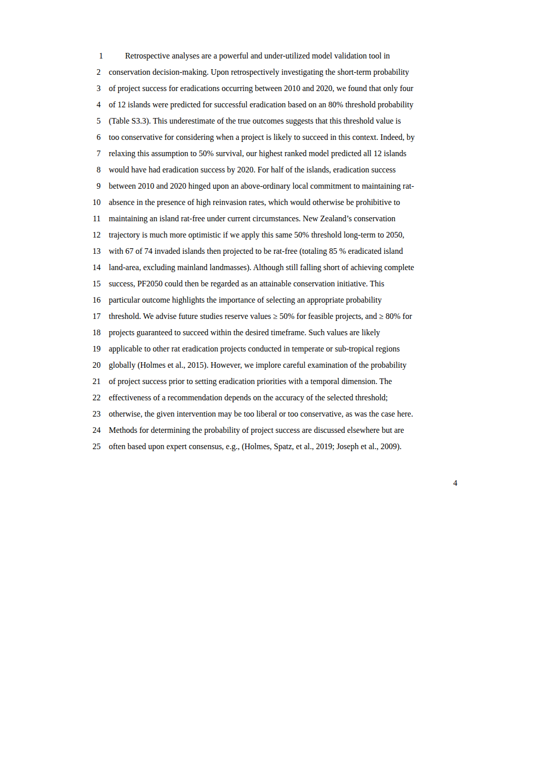Retrospective analyses are a powerful and under-utilized model validation tool in
conservation decision-making. Upon retrospectively investigating the short-term probability
of project success for eradications occurring between 2010 and 2020, we found that only four
of 12 islands were predicted for successful eradication based on an 80% threshold probability
(Table S3.3). This underestimate of the true outcomes suggests that this threshold value is
too conservative for considering when a project is likely to succeed in this context. Indeed, by
relaxing this assumption to 50% survival, our highest ranked model predicted all 12 islands
would have had eradication success by 2020. For half of the islands, eradication success
between 2010 and 2020 hinged upon an above-ordinary local commitment to maintaining rat-
absence in the presence of high reinvasion rates, which would otherwise be prohibitive to
maintaining an island rat-free under current circumstances. New Zealand’s conservation
trajectory is much more optimistic if we apply this same 50% threshold long-term to 2050,
with 67 of 74 invaded islands then projected to be rat-free (totaling 85 % eradicated island
land-area, excluding mainland landmasses). Although still falling short of achieving complete
success, PF2050 could then be regarded as an attainable conservation initiative. This
particular outcome highlights the importance of selecting an appropriate probability
threshold. We advise future studies reserve values ≥ 50% for feasible projects, and ≥ 80% for
projects guaranteed to succeed within the desired timeframe. Such values are likely
applicable to other rat eradication projects conducted in temperate or sub-tropical regions
globally (Holmes et al., 2015). However, we implore careful examination of the probability
of project success prior to setting eradication priorities with a temporal dimension. The
effectiveness of a recommendation depends on the accuracy of the selected threshold;
otherwise, the given intervention may be too liberal or too conservative, as was the case here.
Methods for determining the probability of project success are discussed elsewhere but are
often based upon expert consensus, e.g., (Holmes, Spatz, et al., 2019; Joseph et al., 2009).
4